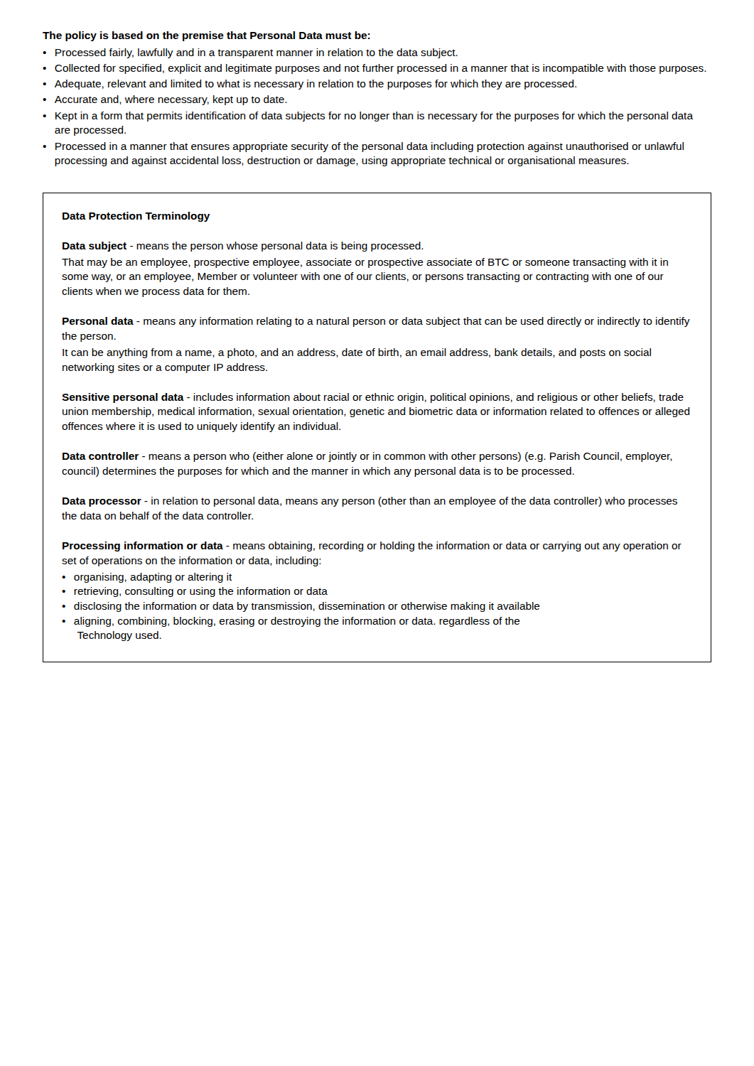The policy is based on the premise that Personal Data must be:
Processed fairly, lawfully and in a transparent manner in relation to the data subject.
Collected for specified, explicit and legitimate purposes and not further processed in a manner that is incompatible with those purposes.
Adequate, relevant and limited to what is necessary in relation to the purposes for which they are processed.
Accurate and, where necessary, kept up to date.
Kept in a form that permits identification of data subjects for no longer than is necessary for the purposes for which the personal data are processed.
Processed in a manner that ensures appropriate security of the personal data including protection against unauthorised or unlawful processing and against accidental loss, destruction or damage, using appropriate technical or organisational measures.
Data Protection Terminology
Data subject - means the person whose personal data is being processed.
That may be an employee, prospective employee, associate or prospective associate of BTC or someone transacting with it in some way, or an employee, Member or volunteer with one of our clients, or persons transacting or contracting with one of our clients when we process data for them.
Personal data - means any information relating to a natural person or data subject that can be used directly or indirectly to identify the person.
It can be anything from a name, a photo, and an address, date of birth, an email address, bank details, and posts on social networking sites or a computer IP address.
Sensitive personal data - includes information about racial or ethnic origin, political opinions, and religious or other beliefs, trade union membership, medical information, sexual orientation, genetic and biometric data or information related to offences or alleged offences where it is used to uniquely identify an individual.
Data controller - means a person who (either alone or jointly or in common with other persons) (e.g. Parish Council, employer, council) determines the purposes for which and the manner in which any personal data is to be processed.
Data processor - in relation to personal data, means any person (other than an employee of the data controller) who processes the data on behalf of the data controller.
Processing information or data - means obtaining, recording or holding the information or data or carrying out any operation or set of operations on the information or data, including:
organising, adapting or altering it
retrieving, consulting or using the information or data
disclosing the information or data by transmission, dissemination or otherwise making it available
aligning, combining, blocking, erasing or destroying the information or data. regardless of theTechnology used.